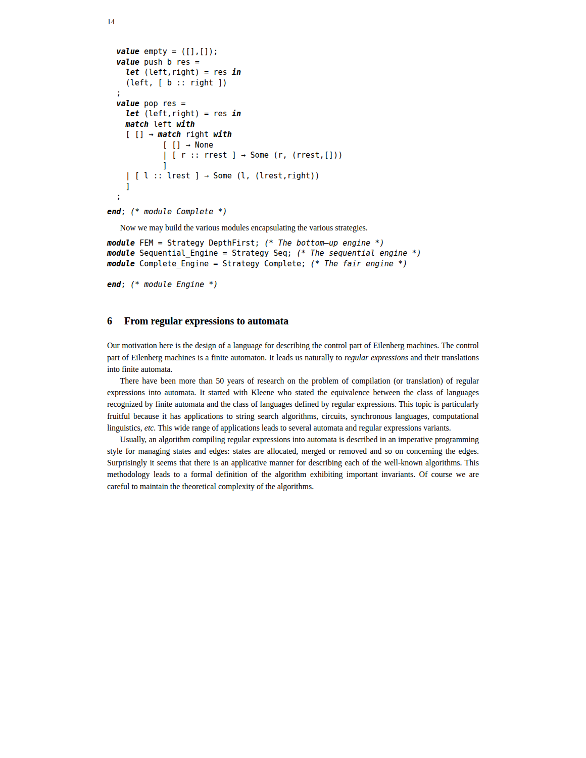14
value empty = ([],[]);
value push b res =
  let (left,right) = res in
  (left, [ b :: right ])
;
value pop res =
  let (left,right) = res in
  match left with
  [ [] → match right with
          [ [] → None
          | [ r :: rrest ] → Some (r, (rrest,[]))
          ]
  | [ l :: lrest ] → Some (l, (lrest,right))
  ]
;
end; (* module Complete *)
Now we may build the various modules encapsulating the various strategies.
module FEM = Strategy DepthFirst; (* The bottom–up engine *)
module Sequential_Engine = Strategy Seq; (* The sequential engine *)
module Complete_Engine = Strategy Complete; (* The fair engine *)

end; (* module Engine *)
6 From regular expressions to automata
Our motivation here is the design of a language for describing the control part of Eilenberg machines. The control part of Eilenberg machines is a finite automaton. It leads us naturally to regular expressions and their translations into finite automata.
There have been more than 50 years of research on the problem of compilation (or translation) of regular expressions into automata. It started with Kleene who stated the equivalence between the class of languages recognized by finite automata and the class of languages defined by regular expressions. This topic is particularly fruitful because it has applications to string search algorithms, circuits, synchronous languages, computational linguistics, etc. This wide range of applications leads to several automata and regular expressions variants.
Usually, an algorithm compiling regular expressions into automata is described in an imperative programming style for managing states and edges: states are allocated, merged or removed and so on concerning the edges. Surprisingly it seems that there is an applicative manner for describing each of the well-known algorithms. This methodology leads to a formal definition of the algorithm exhibiting important invariants. Of course we are careful to maintain the theoretical complexity of the algorithms.